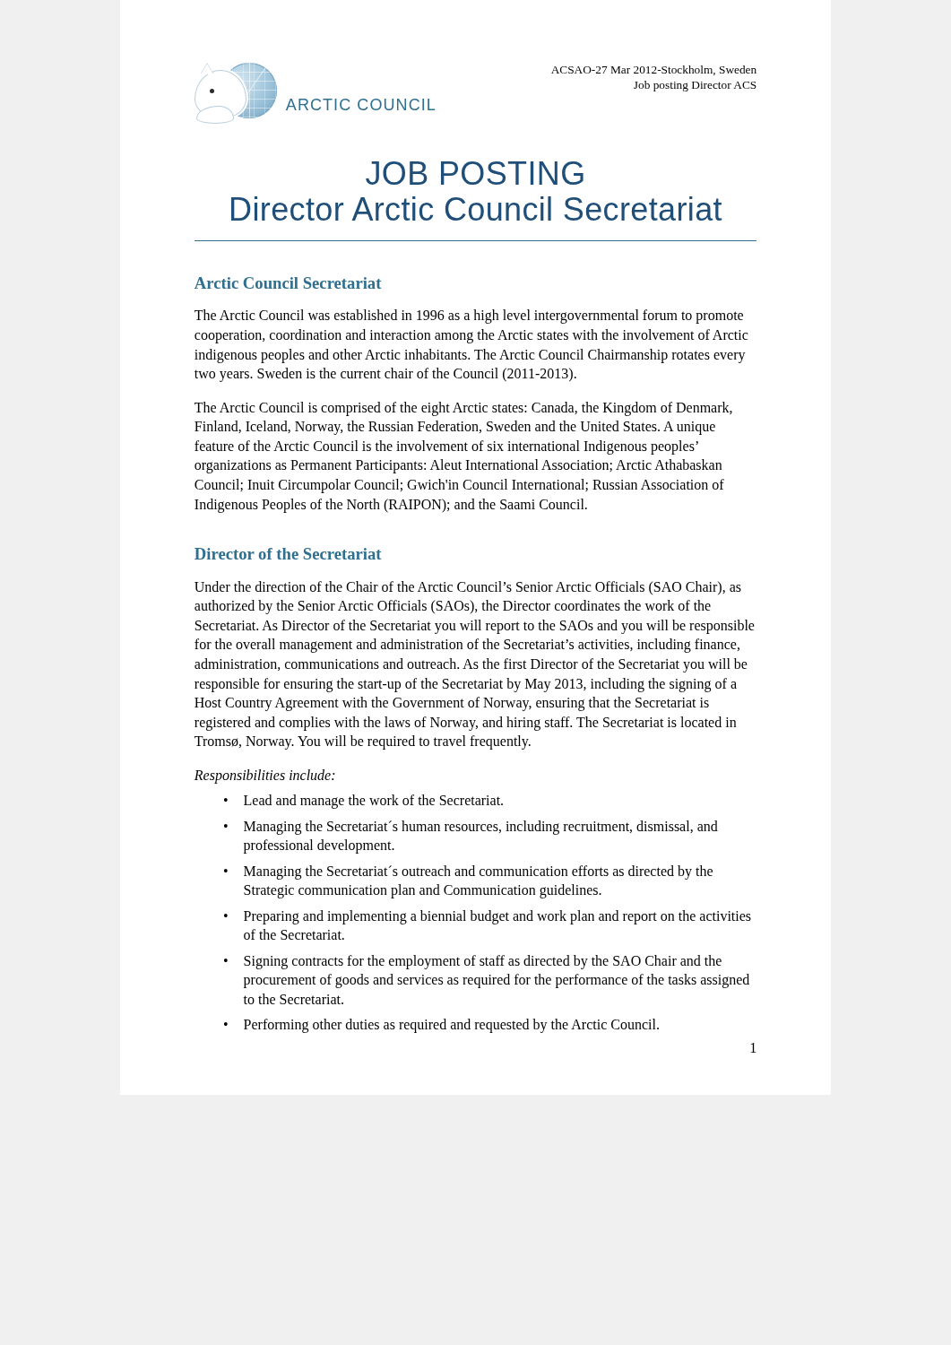ARCTIC COUNCIL
ACSAO-27 Mar 2012-Stockholm, Sweden
Job posting Director ACS
JOB POSTING
Director Arctic Council Secretariat
Arctic Council Secretariat
The Arctic Council was established in 1996 as a high level intergovernmental forum to promote cooperation, coordination and interaction among the Arctic states with the involvement of Arctic indigenous peoples and other Arctic inhabitants. The Arctic Council Chairmanship rotates every two years. Sweden is the current chair of the Council (2011-2013).
The Arctic Council is comprised of the eight Arctic states: Canada, the Kingdom of Denmark, Finland, Iceland, Norway, the Russian Federation, Sweden and the United States. A unique feature of the Arctic Council is the involvement of six international Indigenous peoples’ organizations as Permanent Participants: Aleut International Association; Arctic Athabaskan Council; Inuit Circumpolar Council; Gwich'in Council International; Russian Association of Indigenous Peoples of the North (RAIPON); and the Saami Council.
Director of the Secretariat
Under the direction of the Chair of the Arctic Council’s Senior Arctic Officials (SAO Chair), as authorized by the Senior Arctic Officials (SAOs), the Director coordinates the work of the Secretariat. As Director of the Secretariat you will report to the SAOs and you will be responsible for the overall management and administration of the Secretariat’s activities, including finance, administration, communications and outreach. As the first Director of the Secretariat you will be responsible for ensuring the start-up of the Secretariat by May 2013, including the signing of a Host Country Agreement with the Government of Norway, ensuring that the Secretariat is registered and complies with the laws of Norway, and hiring staff. The Secretariat is located in Tromsø, Norway. You will be required to travel frequently.
Responsibilities include:
Lead and manage the work of the Secretariat.
Managing the Secretariat´s human resources, including recruitment, dismissal, and professional development.
Managing the Secretariat´s outreach and communication efforts as directed by the Strategic communication plan and Communication guidelines.
Preparing and implementing a biennial budget and work plan and report on the activities of the Secretariat.
Signing contracts for the employment of staff as directed by the SAO Chair and the procurement of goods and services as required for the performance of the tasks assigned to the Secretariat.
Performing other duties as required and requested by the Arctic Council.
1